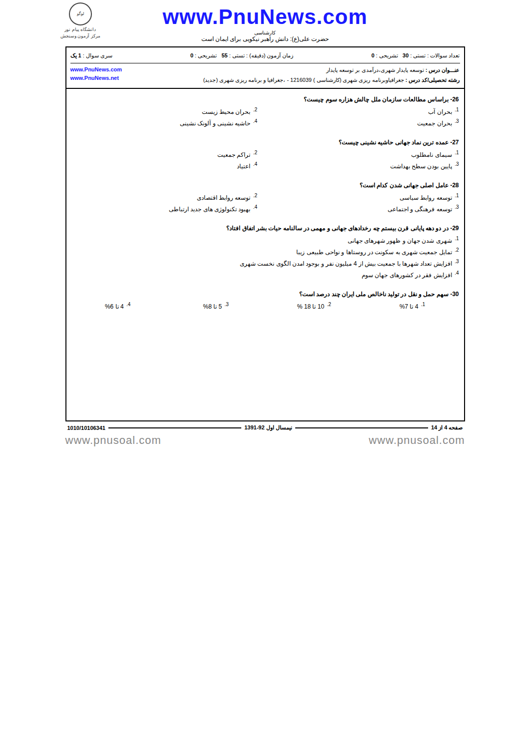لوگو
دانشگاه پیام نور
مرکز آزمون وسنجش
www.PnuNews.com
کارشناسی حضرت علی(ع): دانش راهبر نیکویی برای ایمان است
تعداد سوالات : تستی : 30 تشریحی : 0
زمان آزمون (دقیقه) : تستی : 55 تشریحی : 0
سری سوال : 1 یک
عنـــوان درس : توسعه پایدار شهری،درآمدی بر توسعه پایدار
رشته تحصیلی/کد درس : جغرافیاوبرنامه ریزی شهری (کارشناسی ) 1216039 - ،جغرافیا و برنامه ریزی شهری (جدید)
www.PnuNews.com
www.PnuNews.net
26- براساس مطالعات سازمان ملل چالش هزاره سوم چیست؟
1. بحران آب
2. بحران محیط زیست
3. بحران جمعیت
4. حاشیه نشینی و آلونک نشینی
27- عمده ترین نماد جهانی حاشیه نشینی چیست؟
1. سیمای نامطلوب
2. تراکم جمعیت
3. پایین بودن سطح بهداشت
4. اعتیاد
28- عامل اصلی جهانی شدن کدام است؟
1. توسعه روابط سیاسی
2. توسعه روابط اقتصادی
3. توسعه فرهنگی و اجتماعی
4. بهبود تکنولوژی های جدید ارتباطی
29- در دو دهه پایانی قرن بیستم چه رخدادهای جهانی و مهمی در سالنامه حیات بشر اتفاق افتاد؟
1. شهری شدن جهان و ظهور شهرهای جهانی
2. تمایل جمعیت شهری به سکونت در روستاها و نواحی طبیعی زیبا
3. افزایش تعداد شهرها با جمعیت بیش از 4 میلیون نفر و بوجود امدن الگوی نخست شهری
4. افزایش فقر در کشورهای جهان سوم
30- سهم حمل و نقل در تولید ناخالص ملی ایران چند درصد است؟
1. 4 تا 7%
2. 10 تا 18 %
3. 5 تا 8%
4. 4 تا 6%
صفحه 4 از 14
نیمسال اول 92-1391
1010/10106341
www.pnusoal.com www.pnusoal.com